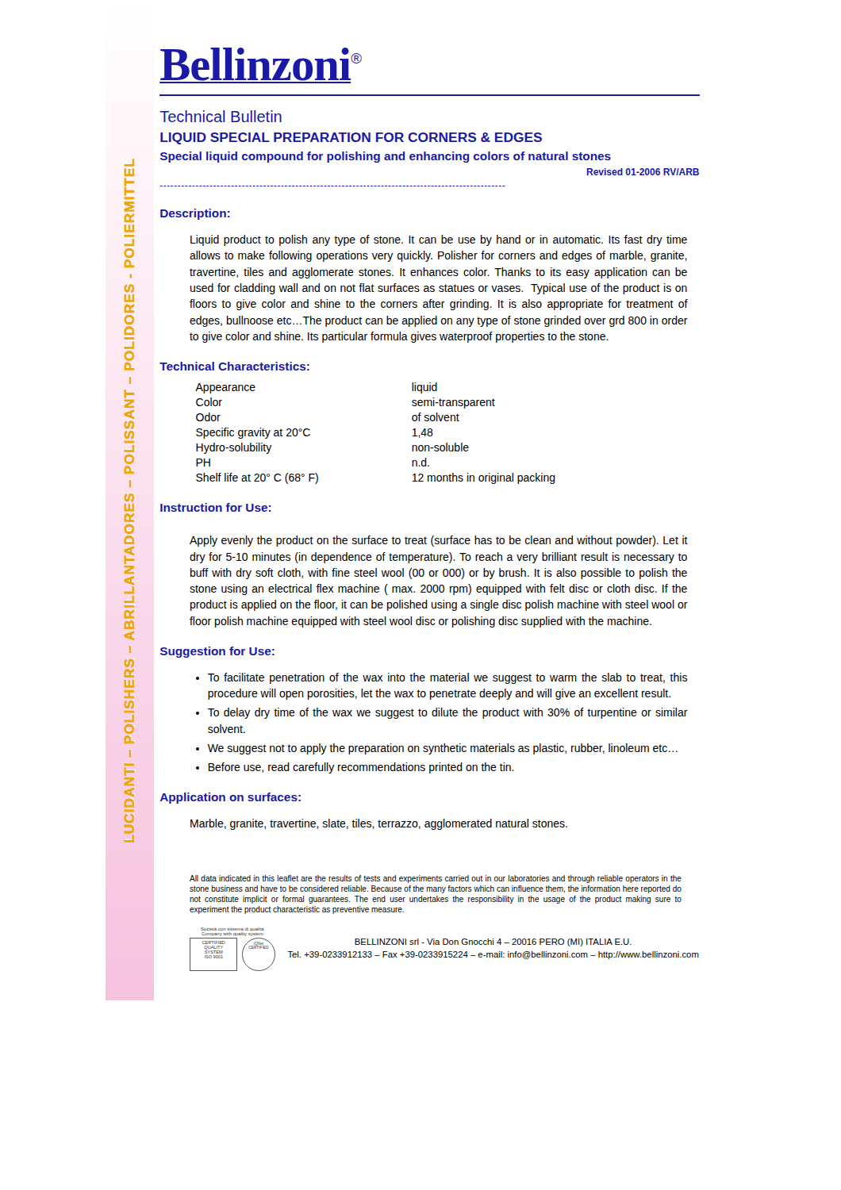LUCIDANTI – POLISHERS – ABRILLANTADORES – POLISSANT – POLIDORES - POLIERMITTEL
Bellinzoni®
Technical Bulletin
LIQUID SPECIAL PREPARATION FOR CORNERS & EDGES
Special liquid compound for polishing and enhancing colors of natural stones
Revised 01-2006 RV/ARB
-------------------------------------------------------------------------------------------------
Description:
Liquid product to polish any type of stone. It can be use by hand or in automatic. Its fast dry time allows to make following operations very quickly. Polisher for corners and edges of marble, granite, travertine, tiles and agglomerate stones. It enhances color. Thanks to its easy application can be used for cladding wall and on not flat surfaces as statues or vases. Typical use of the product is on floors to give color and shine to the corners after grinding. It is also appropriate for treatment of edges, bullnoose etc…The product can be applied on any type of stone grinded over grd 800 in order to give color and shine. Its particular formula gives waterproof properties to the stone.
Technical Characteristics:
| Appearance | liquid |
| Color | semi-transparent |
| Odor | of solvent |
| Specific gravity at 20°C | 1,48 |
| Hydro-solubility | non-soluble |
| PH | n.d. |
| Shelf life at 20° C (68° F) | 12 months in original packing |
Instruction for Use:
Apply evenly the product on the surface to treat (surface has to be clean and without powder). Let it dry for 5-10 minutes (in dependence of temperature). To reach a very brilliant result is necessary to buff with dry soft cloth, with fine steel wool (00 or 000) or by brush. It is also possible to polish the stone using an electrical flex machine ( max. 2000 rpm) equipped with felt disc or cloth disc. If the product is applied on the floor, it can be polished using a single disc polish machine with steel wool or floor polish machine equipped with steel wool disc or polishing disc supplied with the machine.
Suggestion for Use:
To facilitate penetration of the wax into the material we suggest to warm the slab to treat, this procedure will open porosities, let the wax to penetrate deeply and will give an excellent result.
To delay dry time of the wax we suggest to dilute the product with 30% of turpentine or similar solvent.
We suggest not to apply the preparation on synthetic materials as plastic, rubber, linoleum etc…
Before use, read carefully recommendations printed on the tin.
Application on surfaces:
Marble, granite, travertine, slate, tiles, terrazzo, agglomerated natural stones.
All data indicated in this leaflet are the results of tests and experiments carried out in our laboratories and through reliable operators in the stone business and have to be considered reliable. Because of the many factors which can influence them, the information here reported do not constitute implicit or formal guarantees. The end user undertakes the responsibility in the usage of the product making sure to experiment the product characteristic as preventive measure.
Società con sistema di qualità
Company with quality system
CERTIFIED
QUALITY
SYSTEM
ISO 9001
IQNet
CERTIFIED
BELLINZONI srl - Via Don Gnocchi 4 – 20016 PERO (MI) ITALIA E.U.
Tel. +39-0233912133 – Fax +39-0233915224 – e-mail: info@bellinzoni.com – http://www.bellinzoni.com